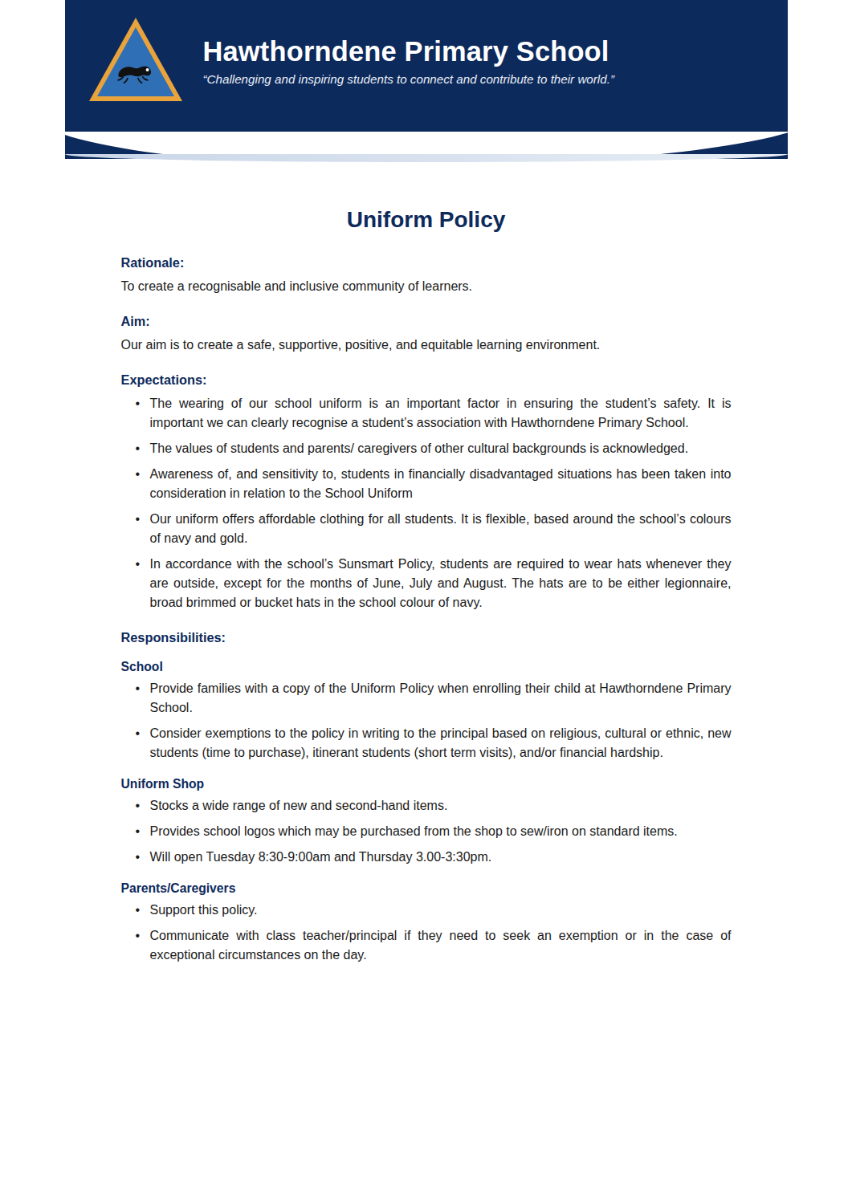Hawthorndene Primary School
“Challenging and inspiring students to connect and contribute to their world.”
Uniform Policy
Rationale:
To create a recognisable and inclusive community of learners.
Aim:
Our aim is to create a safe, supportive, positive, and equitable learning environment.
Expectations:
The wearing of our school uniform is an important factor in ensuring the student’s safety. It is important we can clearly recognise a student’s association with Hawthorndene Primary School.
The values of students and parents/ caregivers of other cultural backgrounds is acknowledged.
Awareness of, and sensitivity to, students in financially disadvantaged situations has been taken into consideration in relation to the School Uniform
Our uniform offers affordable clothing for all students. It is flexible, based around the school’s colours of navy and gold.
In accordance with the school’s Sunsmart Policy, students are required to wear hats whenever they are outside, except for the months of June, July and August. The hats are to be either legionnaire, broad brimmed or bucket hats in the school colour of navy.
Responsibilities:
School
Provide families with a copy of the Uniform Policy when enrolling their child at Hawthorndene Primary School.
Consider exemptions to the policy in writing to the principal based on religious, cultural or ethnic, new students (time to purchase), itinerant students (short term visits), and/or financial hardship.
Uniform Shop
Stocks a wide range of new and second-hand items.
Provides school logos which may be purchased from the shop to sew/iron on standard items.
Will open Tuesday 8:30-9:00am and Thursday 3.00-3:30pm.
Parents/Caregivers
Support this policy.
Communicate with class teacher/principal if they need to seek an exemption or in the case of exceptional circumstances on the day.